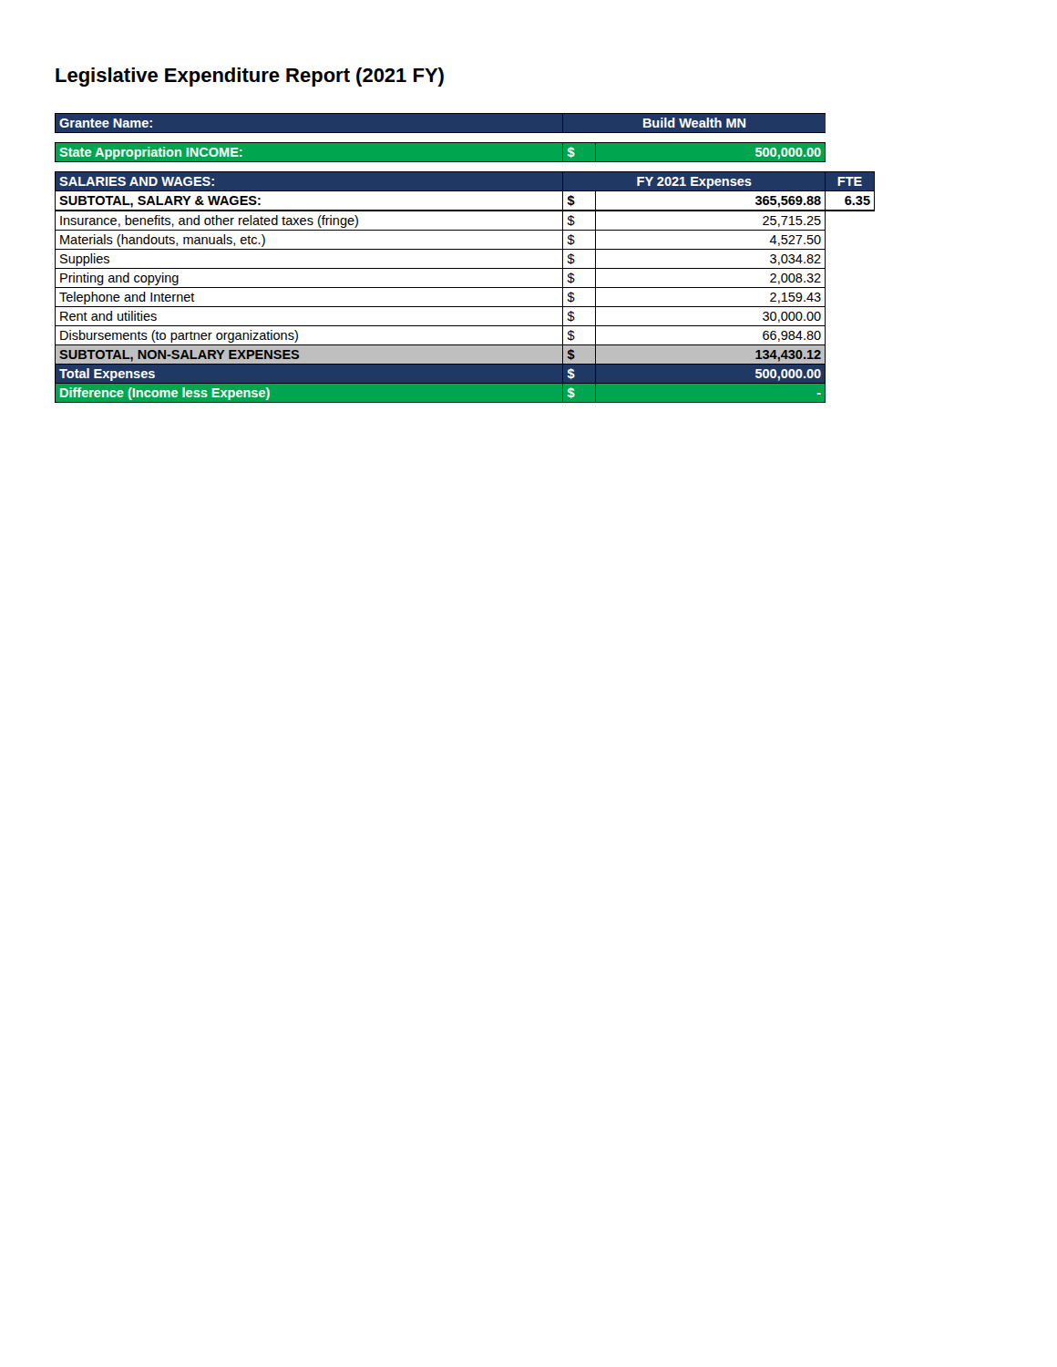Legislative Expenditure Report (2021 FY)
| Grantee Name: | Build Wealth MN | |
| State Appropriation INCOME: | $ | 500,000.00 | |
| SALARIES AND WAGES: | FY 2021 Expenses | FTE |
| SUBTOTAL, SALARY & WAGES: | $ | 365,569.88 | 6.35 |
| Insurance, benefits, and other related taxes (fringe) | $ | 25,715.25 | |
| Materials (handouts, manuals, etc.) | $ | 4,527.50 | |
| Supplies | $ | 3,034.82 | |
| Printing and copying | $ | 2,008.32 | |
| Telephone and Internet | $ | 2,159.43 | |
| Rent and utilities | $ | 30,000.00 | |
| Disbursements (to partner organizations) | $ | 66,984.80 | |
| SUBTOTAL, NON-SALARY EXPENSES | $ | 134,430.12 | |
| Total Expenses | $ | 500,000.00 | |
| Difference (Income less Expense) | $ | - | |